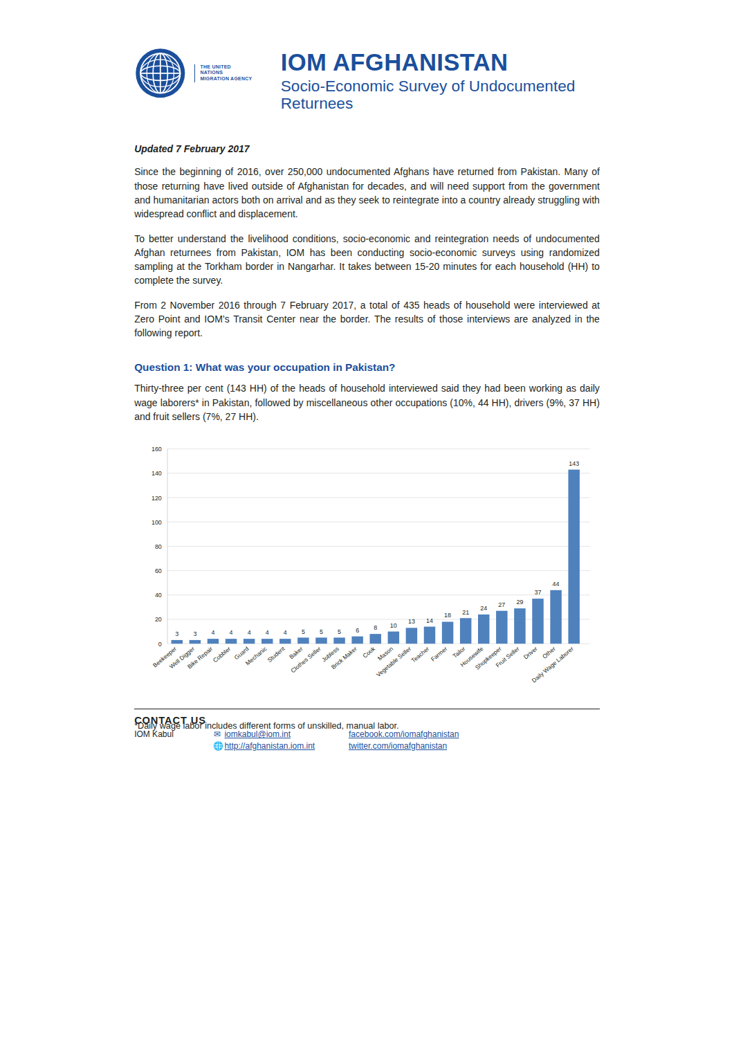THE UNITED NATIONS
MIGRATION AGENCY
IOM AFGHANISTAN
Socio-Economic Survey of Undocumented Returnees
Updated 7 February 2017
Since the beginning of 2016, over 250,000 undocumented Afghans have returned from Pakistan. Many of those returning have lived outside of Afghanistan for decades, and will need support from the government and humanitarian actors both on arrival and as they seek to reintegrate into a country already struggling with widespread conflict and displacement.
To better understand the livelihood conditions, socio-economic and reintegration needs of undocumented Afghan returnees from Pakistan, IOM has been conducting socio-economic surveys using randomized sampling at the Torkham border in Nangarhar. It takes between 15-20 minutes for each household (HH) to complete the survey.
From 2 November 2016 through 7 February 2017, a total of 435 heads of household were interviewed at Zero Point and IOM’s Transit Center near the border. The results of those interviews are analyzed in the following report.
Question 1: What was your occupation in Pakistan?
Thirty-three per cent (143 HH) of the heads of household interviewed said they had been working as daily wage laborers* in Pakistan, followed by miscellaneous other occupations (10%, 44 HH), drivers (9%, 37 HH) and fruit sellers (7%, 27 HH).
0 20 40 60 80 100 120 140 160 3 3 4 4 4 4 4 5 5 5 6 8 10 13 14 18 21 24 27 29 37 44 143 Beekeeper Well Digger Bike Repair Cobbler Guard Mechanic Student Baker Clothes Seller Jobless Brick Maker Cook Mason Vegetable Seller Teacher Farmer Tailor Housewife Shopkeeper Fruit Seller Driver Other Daily Wage Laborer
*Daily wage labor includes different forms of unskilled, manual labor.
CONTACT US
IOM Kabul
✉ iomkabul@iom.int
facebook.com/iomafghanistan
🌐 http://afghanistan.iom.int
twitter.com/iomafghanistan